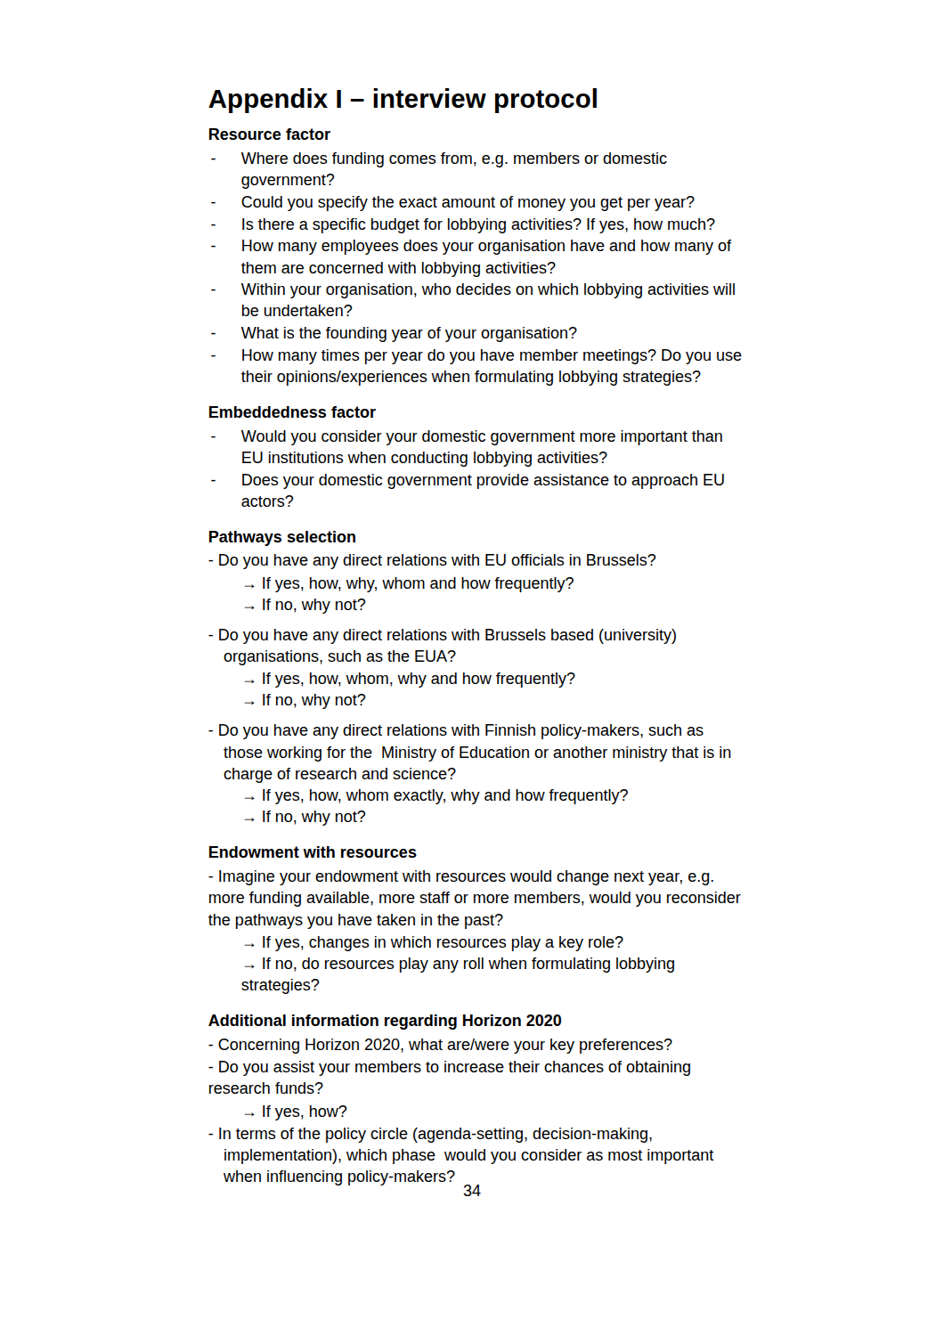Appendix I – interview protocol
Resource factor
-Where does funding comes from, e.g. members or domestic government?
-Could you specify the exact amount of money you get per year?
-Is there a specific budget for lobbying activities? If yes, how much?
-How many employees does your organisation have and how many of them are concerned with lobbying activities?
-Within your organisation, who decides on which lobbying activities will be undertaken?
-What is the founding year of your organisation?
-How many times per year do you have member meetings? Do you use their opinions/experiences when formulating lobbying strategies?
Embeddedness factor
-Would you consider your domestic government more important than EU institutions when conducting lobbying activities?
-Does your domestic government provide assistance to approach EU actors?
Pathways selection
- Do you have any direct relations with EU officials in Brussels?
→ If yes, how, why, whom and how frequently?
→ If no, why not?
- Do you have any direct relations with Brussels based (university) organisations, such as the EUA?
→ If yes, how, whom, why and how frequently?
→ If no, why not?
- Do you have any direct relations with Finnish policy-makers, such as those working for the Ministry of Education or another ministry that is in charge of research and science?
→ If yes, how, whom exactly, why and how frequently?
→ If no, why not?
Endowment with resources
- Imagine your endowment with resources would change next year, e.g. more funding available, more staff or more members, would you reconsider the pathways you have taken in the past?
→ If yes, changes in which resources play a key role?
→ If no, do resources play any roll when formulating lobbying strategies?
Additional information regarding Horizon 2020
- Concerning Horizon 2020, what are/were your key preferences?
- Do you assist your members to increase their chances of obtaining research funds?
→ If yes, how?
- In terms of the policy circle (agenda-setting, decision-making, implementation), which phase would you consider as most important when influencing policy-makers?
34